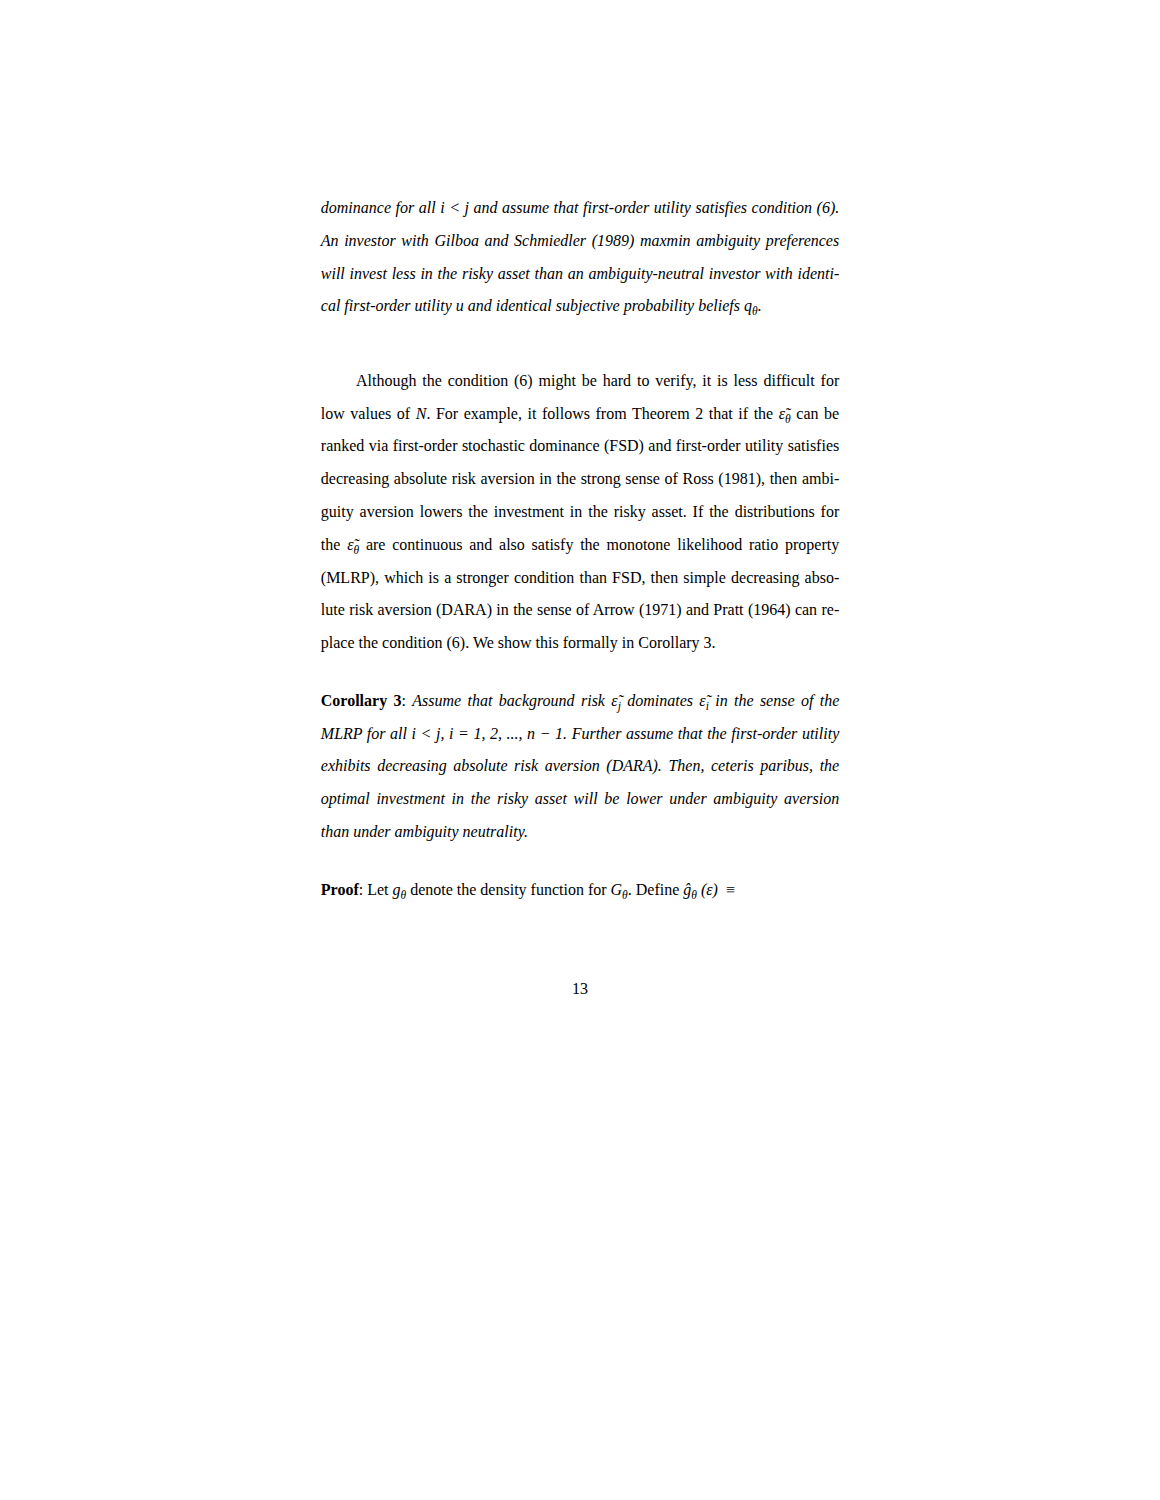dominance for all i < j and assume that first-order utility satisfies condition (6). An investor with Gilboa and Schmiedler (1989) maxmin ambiguity preferences will invest less in the risky asset than an ambiguity-neutral investor with identical first-order utility u and identical subjective probability beliefs qθ.
Although the condition (6) might be hard to verify, it is less difficult for low values of N. For example, it follows from Theorem 2 that if the ε̃θ can be ranked via first-order stochastic dominance (FSD) and first-order utility satisfies decreasing absolute risk aversion in the strong sense of Ross (1981), then ambiguity aversion lowers the investment in the risky asset. If the distributions for the ε̃θ are continuous and also satisfy the monotone likelihood ratio property (MLRP), which is a stronger condition than FSD, then simple decreasing absolute risk aversion (DARA) in the sense of Arrow (1971) and Pratt (1964) can replace the condition (6). We show this formally in Corollary 3.
Corollary 3: Assume that background risk ε̃j dominates ε̃i in the sense of the MLRP for all i < j, i = 1, 2, ..., n − 1. Further assume that the first-order utility exhibits decreasing absolute risk aversion (DARA). Then, ceteris paribus, the optimal investment in the risky asset will be lower under ambiguity aversion than under ambiguity neutrality.
Proof: Let gθ denote the density function for Gθ. Define ĝθ (ε) ≡
13